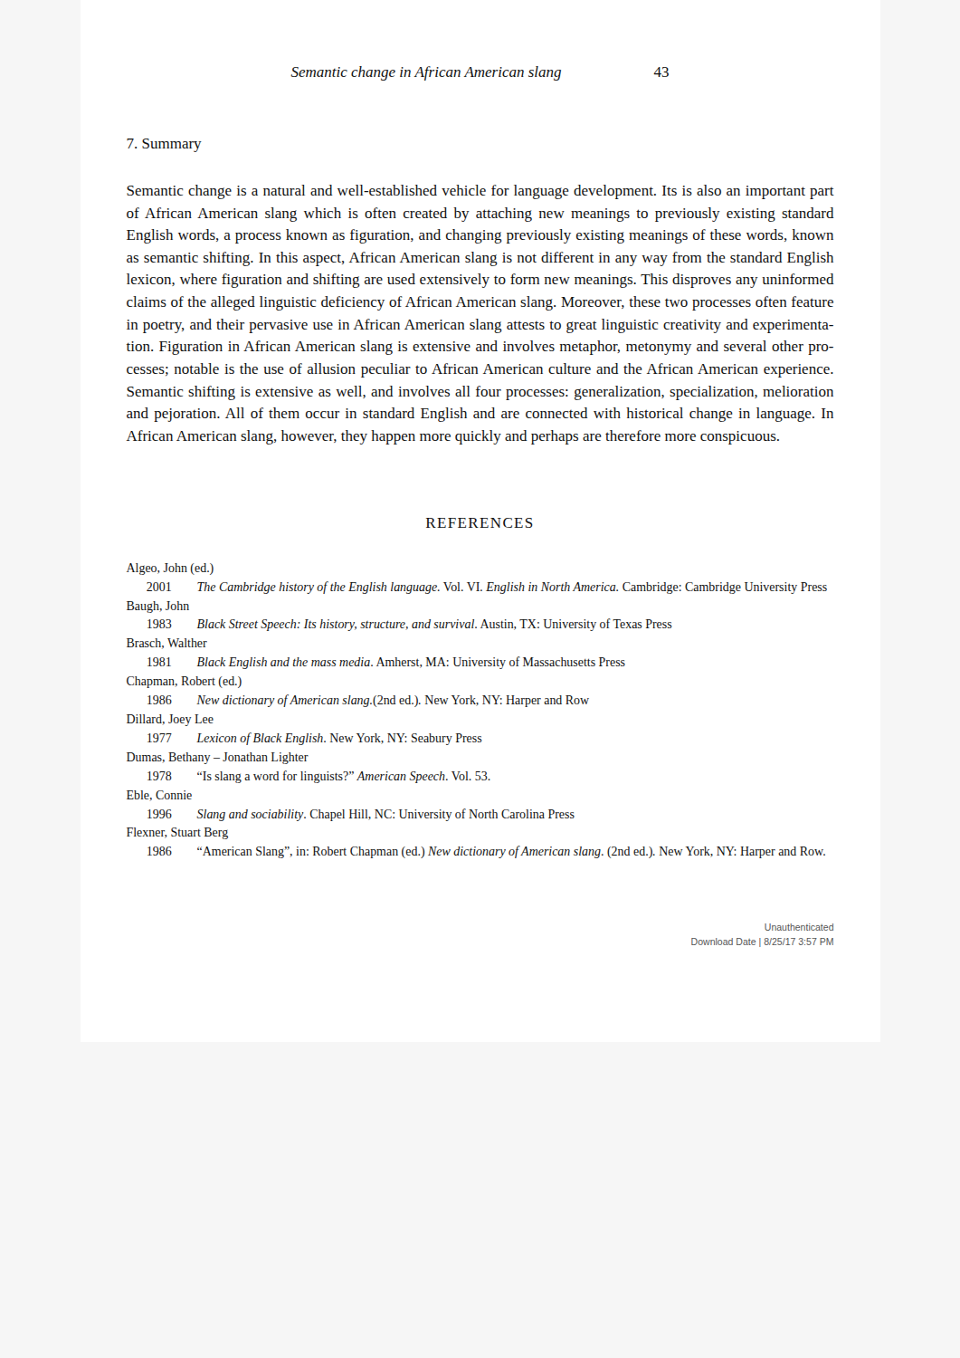Semantic change in African American slang 43
7. Summary
Semantic change is a natural and well-established vehicle for language development. Its is also an important part of African American slang which is often created by attaching new meanings to previously existing standard English words, a process known as figuration, and changing previously existing meanings of these words, known as semantic shifting. In this aspect, African American slang is not different in any way from the standard English lexicon, where figuration and shifting are used extensively to form new meanings. This disproves any uninformed claims of the alleged linguistic deficiency of African American slang. Moreover, these two processes often feature in poetry, and their pervasive use in African American slang attests to great linguistic creativity and experimentation. Figuration in African American slang is extensive and involves metaphor, metonymy and several other processes; notable is the use of allusion peculiar to African American culture and the African American experience. Semantic shifting is extensive as well, and involves all four processes: generalization, specialization, melioration and pejoration. All of them occur in standard English and are connected with historical change in language. In African American slang, however, they happen more quickly and perhaps are therefore more conspicuous.
REFERENCES
Algeo, John (ed.)
2001 The Cambridge history of the English language. Vol. VI. English in North America. Cambridge: Cambridge University Press
Baugh, John
1983 Black Street Speech: Its history, structure, and survival. Austin, TX: University of Texas Press
Brasch, Walther
1981 Black English and the mass media. Amherst, MA: University of Massachusetts Press
Chapman, Robert (ed.)
1986 New dictionary of American slang.(2nd ed.). New York, NY: Harper and Row
Dillard, Joey Lee
1977 Lexicon of Black English. New York, NY: Seabury Press
Dumas, Bethany – Jonathan Lighter
1978“Is slang a word for linguists?” American Speech. Vol. 53.
Eble, Connie
1996 Slang and sociability. Chapel Hill, NC: University of North Carolina Press
Flexner, Stuart Berg
1986“American Slang”, in: Robert Chapman (ed.) New dictionary of American slang. (2nd ed.). New York, NY: Harper and Row.
Unauthenticated
Download Date | 8/25/17 3:57 PM